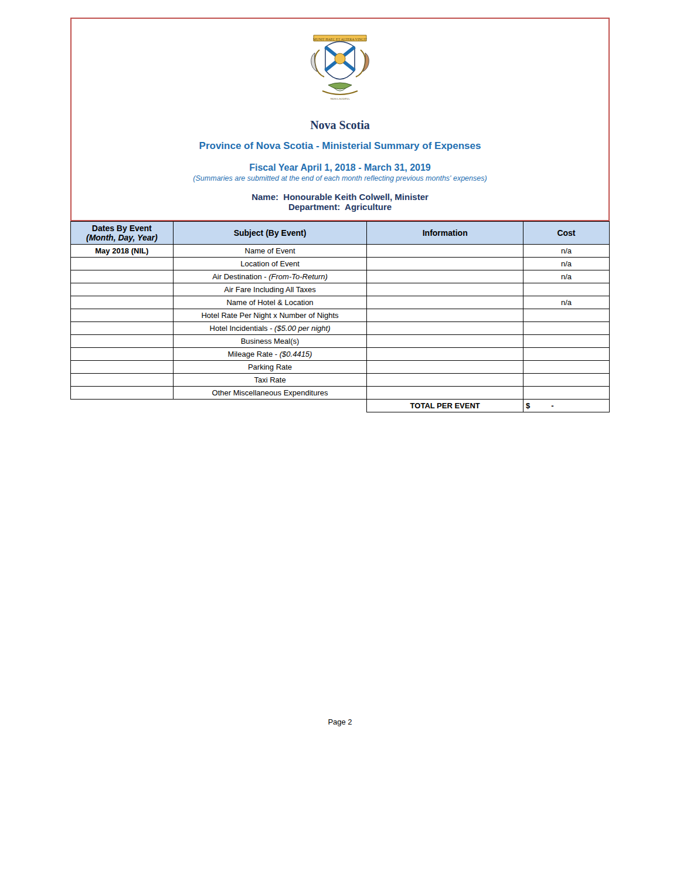MUNIT HAEC ET ALTERA VINCIT NOVA SCOTIA
Nova Scotia
Province of Nova Scotia - Ministerial Summary of Expenses
Fiscal Year April 1, 2018 - March 31, 2019
(Summaries are submitted at the end of each month reflecting previous months' expenses)
Name: Honourable Keith Colwell, Minister
Department: Agriculture
| Dates By Event (Month, Day, Year) | Subject (By Event) | Information | Cost |
| --- | --- | --- | --- |
| May 2018 (NIL) | Name of Event | | n/a |
| | Location of Event | | n/a |
| | Air Destination - (From-To-Return) | | n/a |
| | Air Fare Including All Taxes | | |
| | Name of Hotel & Location | | n/a |
| | Hotel Rate Per Night x Number of Nights | | |
| | Hotel Incidentials - ($5.00 per night) | | |
| | Business Meal(s) | | |
| | Mileage Rate - ($0.4415) | | |
| | Parking Rate | | |
| | Taxi Rate | | |
| | Other Miscellaneous Expenditures | | |
| | | TOTAL PER EVENT | $ - |
Page 2